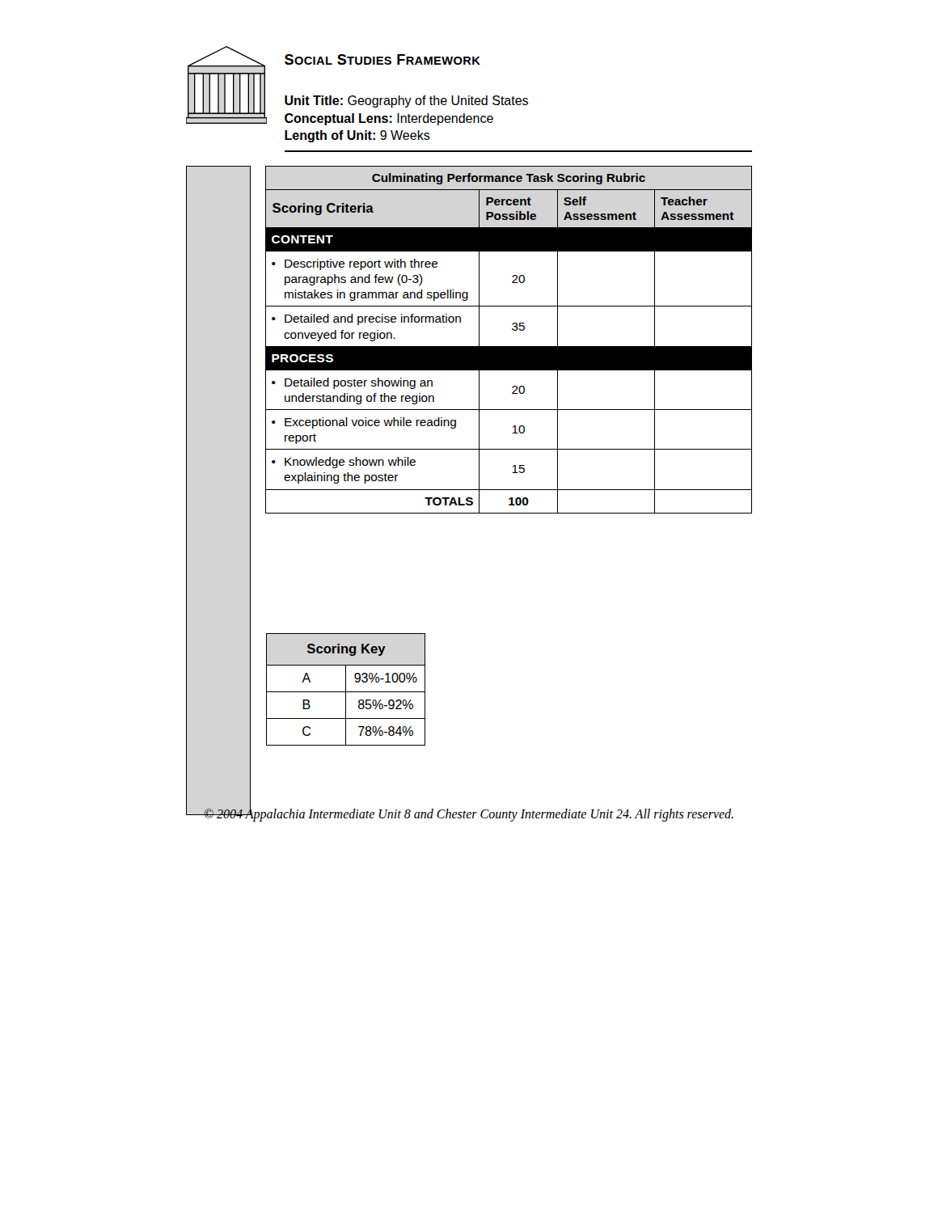SOCIAL STUDIES FRAMEWORK
Unit Title: Geography of the United States
Conceptual Lens: Interdependence
Length of Unit: 9 Weeks
| Culminating Performance Task Scoring Rubric |
| Scoring Criteria | Percent Possible | Self Assessment | Teacher Assessment |
| CONTENT |
| • Descriptive report with three paragraphs and few (0-3) mistakes in grammar and spelling | 20 | | |
| • Detailed and precise information conveyed for region. | 35 | | |
| PROCESS |
| • Detailed poster showing an understanding of the region | 20 | | |
| • Exceptional voice while reading report | 10 | | |
| • Knowledge shown while explaining the poster | 15 | | |
| TOTALS | 100 | | |
| Scoring Key |
| A | 93%-100% |
| B | 85%-92% |
| C | 78%-84% |
© 2004 Appalachia Intermediate Unit 8 and Chester County Intermediate Unit 24. All rights reserved.